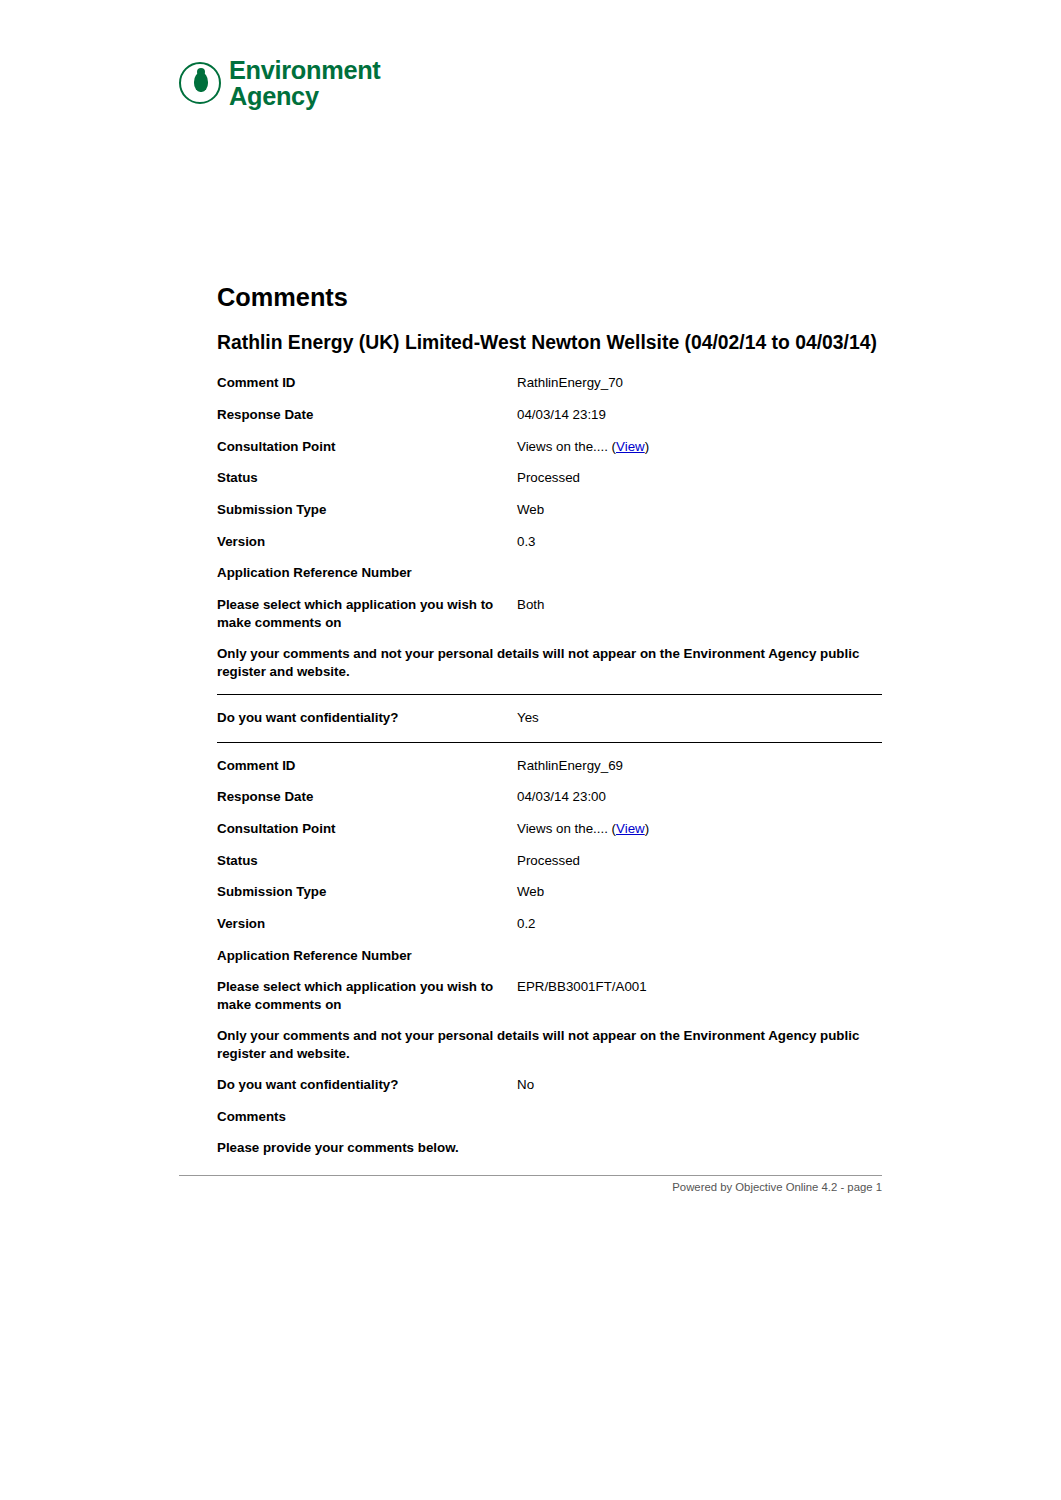Environment
Agency
Comments
Rathlin Energy (UK) Limited-West Newton Wellsite (04/02/14 to 04/03/14)
Comment ID
RathlinEnergy_70
Response Date
04/03/14 23:19
Consultation Point
Views on the.... (View)
Status
Processed
Submission Type
Web
Version
0.3
Application Reference Number
Please select which application you wish to make comments on
Both
Only your comments and not your personal details will not appear on the Environment Agency public register and website.
Do you want confidentiality?
Yes
Comment ID
RathlinEnergy_69
Response Date
04/03/14 23:00
Consultation Point
Views on the.... (View)
Status
Processed
Submission Type
Web
Version
0.2
Application Reference Number
Please select which application you wish to make comments on
EPR/BB3001FT/A001
Only your comments and not your personal details will not appear on the Environment Agency public register and website.
Do you want confidentiality?
No
Comments
Please provide your comments below.
Powered by Objective Online 4.2 - page 1